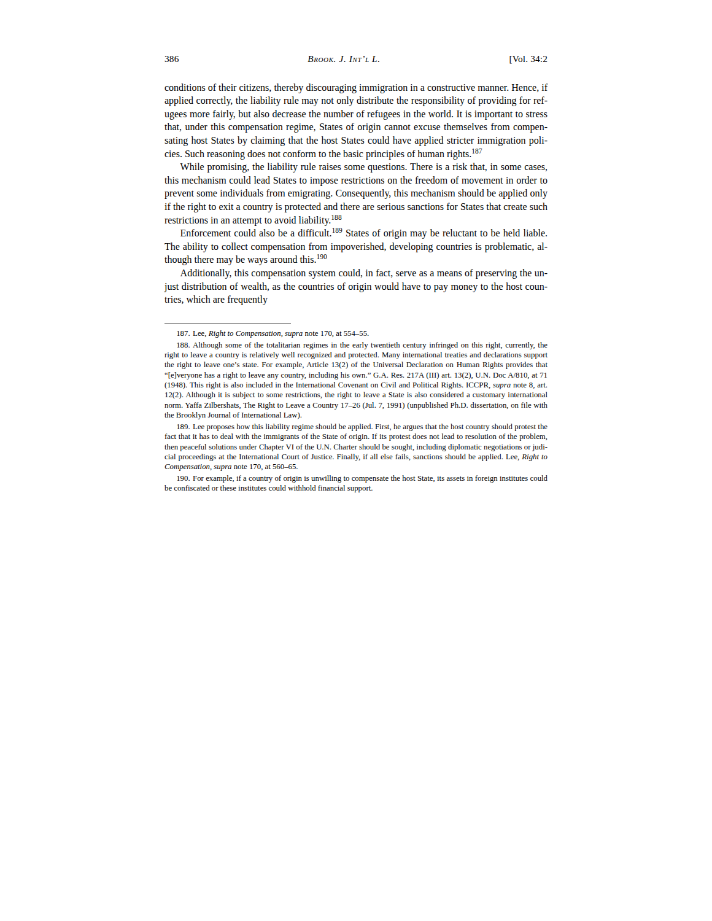386 Brook. J. Int’l L. [Vol. 34:2
conditions of their citizens, thereby discouraging immigration in a constructive manner. Hence, if applied correctly, the liability rule may not only distribute the responsibility of providing for refugees more fairly, but also decrease the number of refugees in the world. It is important to stress that, under this compensation regime, States of origin cannot excuse themselves from compensating host States by claiming that the host States could have applied stricter immigration policies. Such reasoning does not conform to the basic principles of human rights.187
While promising, the liability rule raises some questions. There is a risk that, in some cases, this mechanism could lead States to impose restrictions on the freedom of movement in order to prevent some individuals from emigrating. Consequently, this mechanism should be applied only if the right to exit a country is protected and there are serious sanctions for States that create such restrictions in an attempt to avoid liability.188
Enforcement could also be a difficult.189 States of origin may be reluctant to be held liable. The ability to collect compensation from impoverished, developing countries is problematic, although there may be ways around this.190
Additionally, this compensation system could, in fact, serve as a means of preserving the unjust distribution of wealth, as the countries of origin would have to pay money to the host countries, which are frequently
187. Lee, Right to Compensation, supra note 170, at 554–55.
188. Although some of the totalitarian regimes in the early twentieth century infringed on this right, currently, the right to leave a country is relatively well recognized and protected. Many international treaties and declarations support the right to leave one’s state. For example, Article 13(2) of the Universal Declaration on Human Rights provides that “[e]veryone has a right to leave any country, including his own.” G.A. Res. 217A (III) art. 13(2), U.N. Doc A/810, at 71 (1948). This right is also included in the International Covenant on Civil and Political Rights. ICCPR, supra note 8, art. 12(2). Although it is subject to some restrictions, the right to leave a State is also considered a customary international norm. Yaffa Zilbershats, The Right to Leave a Country 17–26 (Jul. 7, 1991) (unpublished Ph.D. dissertation, on file with the Brooklyn Journal of International Law).
189. Lee proposes how this liability regime should be applied. First, he argues that the host country should protest the fact that it has to deal with the immigrants of the State of origin. If its protest does not lead to resolution of the problem, then peaceful solutions under Chapter VI of the U.N. Charter should be sought, including diplomatic negotiations or judicial proceedings at the International Court of Justice. Finally, if all else fails, sanctions should be applied. Lee, Right to Compensation, supra note 170, at 560–65.
190. For example, if a country of origin is unwilling to compensate the host State, its assets in foreign institutes could be confiscated or these institutes could withhold financial support.